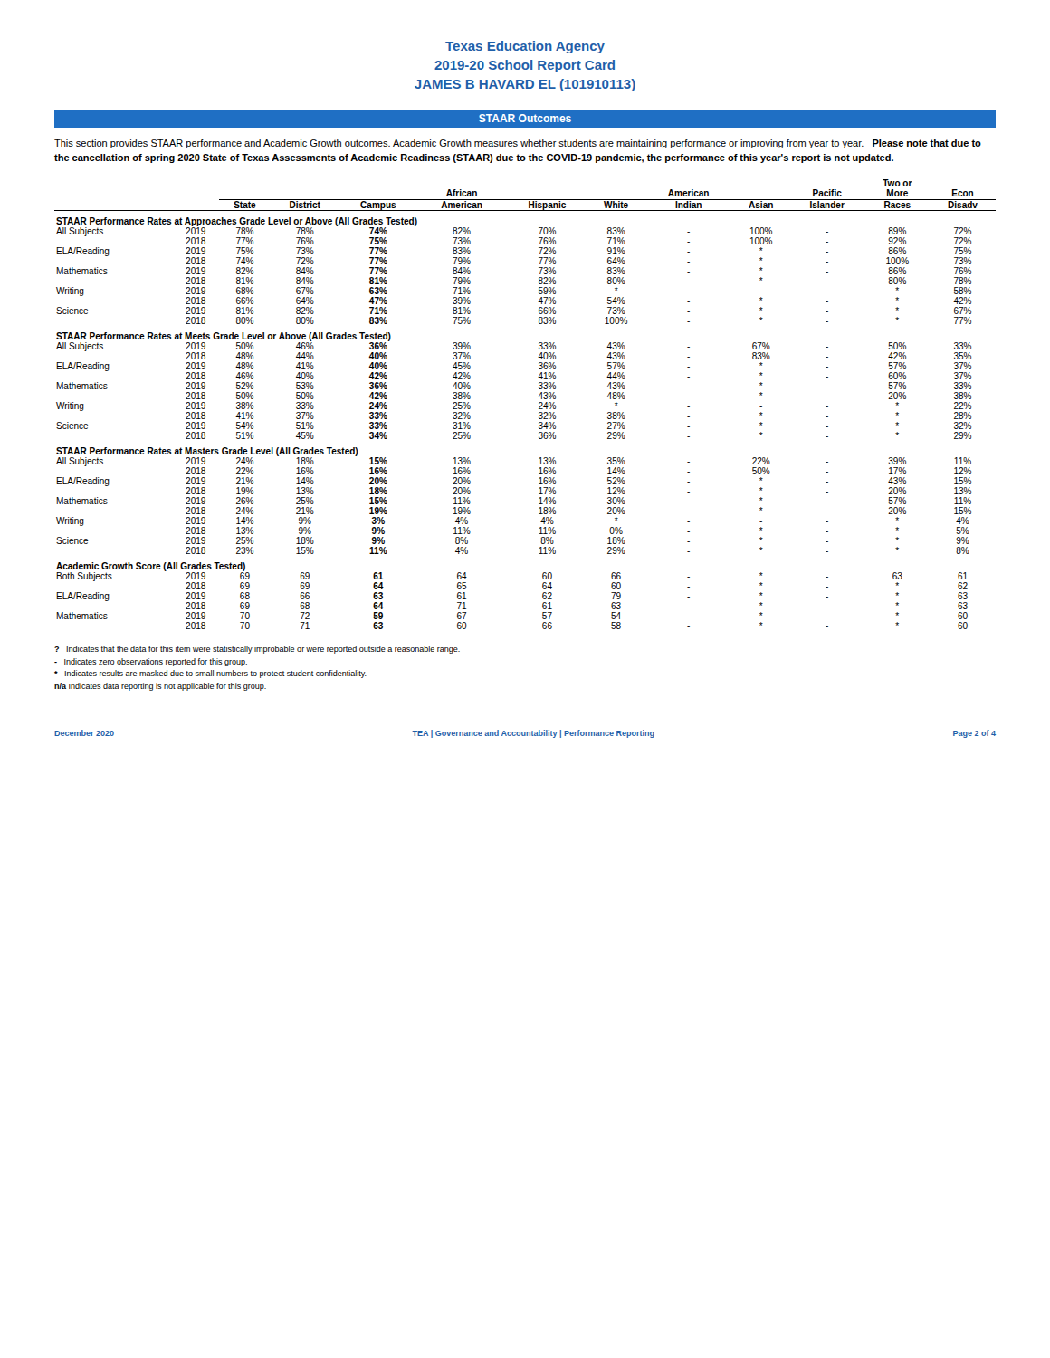Texas Education Agency
2019-20 School Report Card
JAMES B HAVARD EL (101910113)
STAAR Outcomes
This section provides STAAR performance and Academic Growth outcomes. Academic Growth measures whether students are maintaining performance or improving from year to year. Please note that due to the cancellation of spring 2020 State of Texas Assessments of Academic Readiness (STAAR) due to the COVID-19 pandemic, the performance of this year's report is not updated.
| | | | | | African | | | American | | Pacific | Two or More | Econ |
| --- | --- | --- | --- | --- | --- | --- | --- | --- | --- | --- | --- | --- |
| | | State | District | Campus | American | Hispanic | White | Indian | Asian | Islander | Races | Disadv |
| STAAR Performance Rates at Approaches Grade Level or Above (All Grades Tested) |
| All Subjects | 2019 | 78% | 78% | 74% | 82% | 70% | 83% | - | 100% | - | 89% | 72% |
| | 2018 | 77% | 76% | 75% | 73% | 76% | 71% | - | 100% | - | 92% | 72% |
| ELA/Reading | 2019 | 75% | 73% | 77% | 83% | 72% | 91% | - | * | - | 86% | 75% |
| | 2018 | 74% | 72% | 77% | 79% | 77% | 64% | - | * | - | 100% | 73% |
| Mathematics | 2019 | 82% | 84% | 77% | 84% | 73% | 83% | - | * | - | 86% | 76% |
| | 2018 | 81% | 84% | 81% | 79% | 82% | 80% | - | * | - | 80% | 78% |
| Writing | 2019 | 68% | 67% | 63% | 71% | 59% | * | - | - | - | * | 58% |
| | 2018 | 66% | 64% | 47% | 39% | 47% | 54% | - | * | - | * | 42% |
| Science | 2019 | 81% | 82% | 71% | 81% | 66% | 73% | - | * | - | * | 67% |
| | 2018 | 80% | 80% | 83% | 75% | 83% | 100% | - | * | - | * | 77% |
| STAAR Performance Rates at Meets Grade Level or Above (All Grades Tested) |
| All Subjects | 2019 | 50% | 46% | 36% | 39% | 33% | 43% | - | 67% | - | 50% | 33% |
| | 2018 | 48% | 44% | 40% | 37% | 40% | 43% | - | 83% | - | 42% | 35% |
| ELA/Reading | 2019 | 48% | 41% | 40% | 45% | 36% | 57% | - | * | - | 57% | 37% |
| | 2018 | 46% | 40% | 42% | 42% | 41% | 44% | - | * | - | 60% | 37% |
| Mathematics | 2019 | 52% | 53% | 36% | 40% | 33% | 43% | - | * | - | 57% | 33% |
| | 2018 | 50% | 50% | 42% | 38% | 43% | 48% | - | * | - | 20% | 38% |
| Writing | 2019 | 38% | 33% | 24% | 25% | 24% | * | - | - | - | * | 22% |
| | 2018 | 41% | 37% | 33% | 32% | 32% | 38% | - | * | - | * | 28% |
| Science | 2019 | 54% | 51% | 33% | 31% | 34% | 27% | - | * | - | * | 32% |
| | 2018 | 51% | 45% | 34% | 25% | 36% | 29% | - | * | - | * | 29% |
| STAAR Performance Rates at Masters Grade Level (All Grades Tested) |
| All Subjects | 2019 | 24% | 18% | 15% | 13% | 13% | 35% | - | 22% | - | 39% | 11% |
| | 2018 | 22% | 16% | 16% | 16% | 16% | 14% | - | 50% | - | 17% | 12% |
| ELA/Reading | 2019 | 21% | 14% | 20% | 20% | 16% | 52% | - | * | - | 43% | 15% |
| | 2018 | 19% | 13% | 18% | 20% | 17% | 12% | - | * | - | 20% | 13% |
| Mathematics | 2019 | 26% | 25% | 15% | 11% | 14% | 30% | - | * | - | 57% | 11% |
| | 2018 | 24% | 21% | 19% | 19% | 18% | 20% | - | * | - | 20% | 15% |
| Writing | 2019 | 14% | 9% | 3% | 4% | 4% | * | - | - | - | * | 4% |
| | 2018 | 13% | 9% | 9% | 11% | 11% | 0% | - | * | - | * | 5% |
| Science | 2019 | 25% | 18% | 9% | 8% | 8% | 18% | - | * | - | * | 9% |
| | 2018 | 23% | 15% | 11% | 4% | 11% | 29% | - | * | - | * | 8% |
| Academic Growth Score (All Grades Tested) |
| Both Subjects | 2019 | 69 | 69 | 61 | 64 | 60 | 66 | - | * | - | 63 | 61 |
| | 2018 | 69 | 69 | 64 | 65 | 64 | 60 | - | * | - | * | 62 |
| ELA/Reading | 2019 | 68 | 66 | 63 | 61 | 62 | 79 | - | * | - | * | 63 |
| | 2018 | 69 | 68 | 64 | 71 | 61 | 63 | - | * | - | * | 63 |
| Mathematics | 2019 | 70 | 72 | 59 | 67 | 57 | 54 | - | * | - | * | 60 |
| | 2018 | 70 | 71 | 63 | 60 | 66 | 58 | - | * | - | * | 60 |
? Indicates that the data for this item were statistically improbable or were reported outside a reasonable range.
- Indicates zero observations reported for this group.
* Indicates results are masked due to small numbers to protect student confidentiality.
n/a Indicates data reporting is not applicable for this group.
December 2020
TEA | Governance and Accountability | Performance Reporting
Page 2 of 4